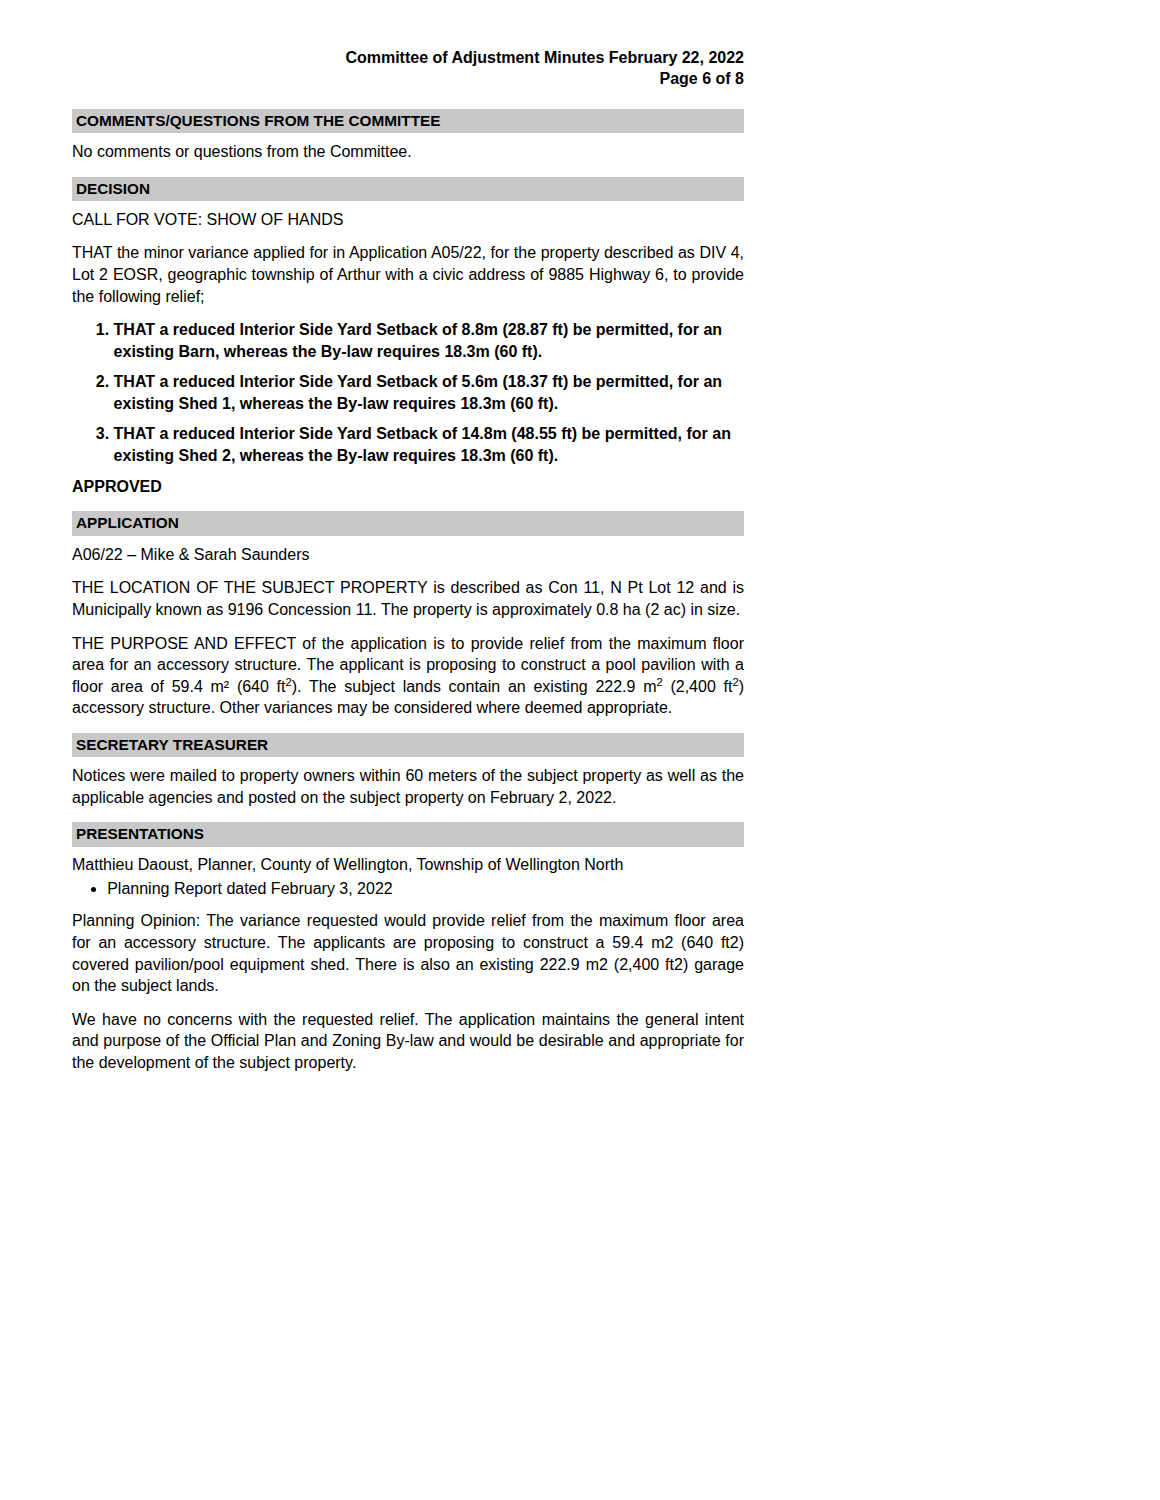Committee of Adjustment Minutes February 22, 2022
Page 6 of 8
COMMENTS/QUESTIONS FROM THE COMMITTEE
No comments or questions from the Committee.
DECISION
CALL FOR VOTE: SHOW OF HANDS
THAT the minor variance applied for in Application A05/22, for the property described as DIV 4, Lot 2 EOSR, geographic township of Arthur with a civic address of 9885 Highway 6, to provide the following relief;
THAT a reduced Interior Side Yard Setback of 8.8m (28.87 ft) be permitted, for an existing Barn, whereas the By-law requires 18.3m (60 ft).
THAT a reduced Interior Side Yard Setback of 5.6m (18.37 ft) be permitted, for an existing Shed 1, whereas the By-law requires 18.3m (60 ft).
THAT a reduced Interior Side Yard Setback of 14.8m (48.55 ft) be permitted, for an existing Shed 2, whereas the By-law requires 18.3m (60 ft).
APPROVED
APPLICATION
A06/22 – Mike & Sarah Saunders
THE LOCATION OF THE SUBJECT PROPERTY is described as Con 11, N Pt Lot 12 and is Municipally known as 9196 Concession 11. The property is approximately 0.8 ha (2 ac) in size.
THE PURPOSE AND EFFECT of the application is to provide relief from the maximum floor area for an accessory structure. The applicant is proposing to construct a pool pavilion with a floor area of 59.4 m² (640 ft2). The subject lands contain an existing 222.9 m2 (2,400 ft2) accessory structure. Other variances may be considered where deemed appropriate.
SECRETARY TREASURER
Notices were mailed to property owners within 60 meters of the subject property as well as the applicable agencies and posted on the subject property on February 2, 2022.
PRESENTATIONS
Matthieu Daoust, Planner, County of Wellington, Township of Wellington North
Planning Report dated February 3, 2022
Planning Opinion: The variance requested would provide relief from the maximum floor area for an accessory structure. The applicants are proposing to construct a 59.4 m2 (640 ft2) covered pavilion/pool equipment shed. There is also an existing 222.9 m2 (2,400 ft2) garage on the subject lands.
We have no concerns with the requested relief. The application maintains the general intent and purpose of the Official Plan and Zoning By-law and would be desirable and appropriate for the development of the subject property.